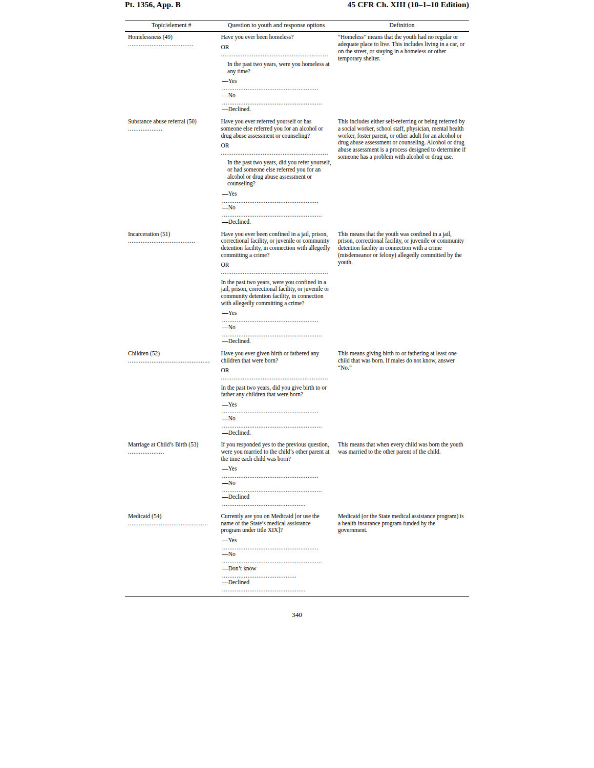Pt. 1356, App. B
45 CFR Ch. XIII (10–1–10 Edition)
| Topic/element # | Question to youth and response options | Definition |
| --- | --- | --- |
| Homelessness (49) .................................... | Have you ever been homeless? OR ........................................................... In the past two years, were you homeless at any time? Yes ..................................................... No ....................................................... Declined. | “Homeless” means that the youth had no regular or adequate place to live. This includes living in a car, or on the street, or staying in a homeless or other temporary shelter. |
| Substance abuse referral (50) ................... | Have you ever referred yourself or has someone else referred you for an alcohol or drug abuse assessment or counseling? OR ........................................................... In the past two years, did you refer yourself, or had someone else referred you for an alcohol or drug abuse assessment or counseling? Yes ..................................................... No ....................................................... Declined. | This includes either self-referring or being referred by a social worker, school staff, physician, mental health worker, foster parent, or other adult for an alcohol or drug abuse assessment or counseling. Alcohol or drug abuse assessment is a process designed to determine if someone has a problem with alcohol or drug use. |
| Incarceration (51) ..................................... | Have you ever been confined in a jail, prison, correctional facility, or juvenile or community detention facility, in connection with allegedly committing a crime? OR ........................................................... In the past two years, were you confined in a jail, prison, correctional facility, or juvenile or community detention facility, in connection with allegedly committing a crime? Yes ..................................................... No ....................................................... Declined. | This means that the youth was confined in a jail, prison, correctional facility, or juvenile or community detention facility in connection with a crime (misdemeanor or felony) allegedly committed by the youth. |
| Children (52) ............................................. | Have you ever given birth or fathered any children that were born? OR ........................................................... In the past two years, did you give birth to or father any children that were born? Yes ..................................................... No ....................................................... Declined. | This means giving birth to or fathering at least one child that was born. If males do not know, answer “No.” |
| Marriage at Child’s Birth (53) .................... | If you responded yes to the previous question, were you married to the child’s other parent at the time each child was born? Yes ..................................................... No ....................................................... Declined .............................................. | This means that when every child was born the youth was married to the other parent of the child. |
| Medicaid (54) ............................................ | Currently are you on Medicaid [or use the name of the State’s medical assistance program under title XIX]? Yes ..................................................... No ....................................................... Don’t know ......................................... Declined .............................................. | Medicaid (or the State medical assistance program) is a health insurance program funded by the government. |
340